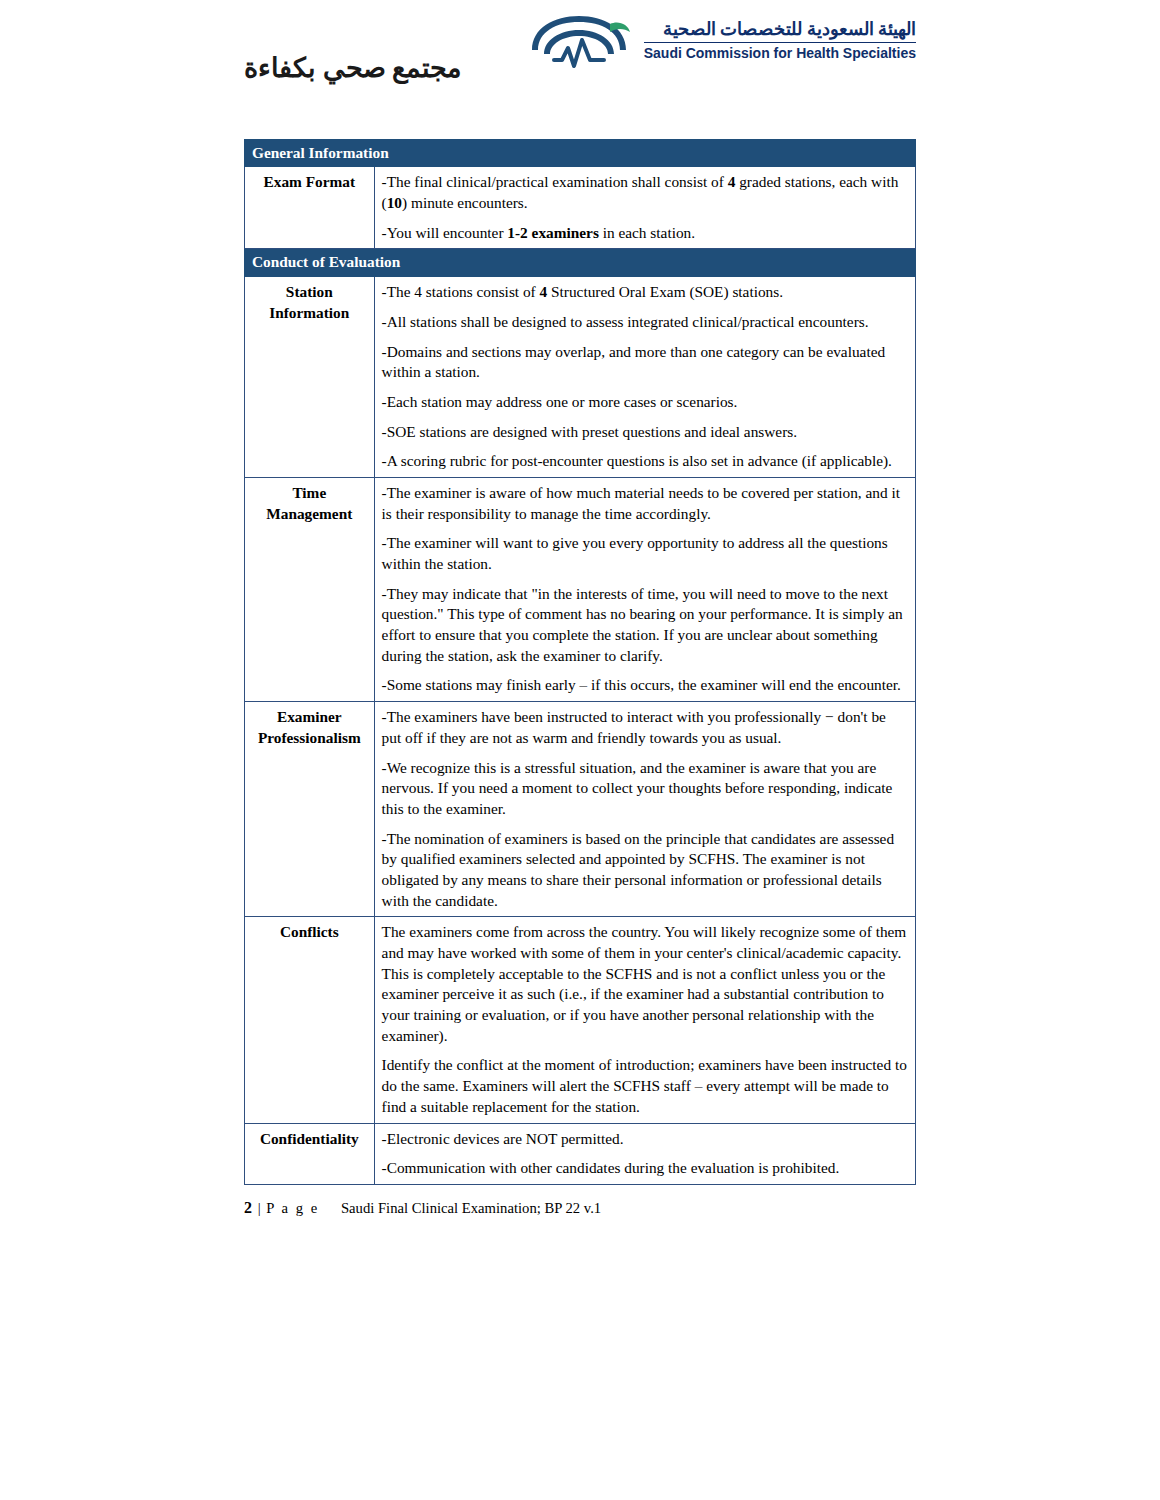مجتمع صحي بكفاءة
الهيئة السعودية للتخصصات الصحية
Saudi Commission for Health Specialties
| General Information |
| Exam Format | -The final clinical/practical examination shall consist of 4 graded stations, each with ( 10 ) minute encounters. -You will encounter 1-2 examiners in each station. |
| Conduct of Evaluation |
| Station Information | -The 4 stations consist of 4 Structured Oral Exam (SOE) stations. -All stations shall be designed to assess integrated clinical/practical encounters. -Domains and sections may overlap, and more than one category can be evaluated within a station. -Each station may address one or more cases or scenarios. -SOE stations are designed with preset questions and ideal answers. -A scoring rubric for post-encounter questions is also set in advance (if applicable). |
| Time Management | -The examiner is aware of how much material needs to be covered per station, and it is their responsibility to manage the time accordingly. -The examiner will want to give you every opportunity to address all the questions within the station. -They may indicate that "in the interests of time, you will need to move to the next question." This type of comment has no bearing on your performance. It is simply an effort to ensure that you complete the station. If you are unclear about something during the station, ask the examiner to clarify. -Some stations may finish early – if this occurs, the examiner will end the encounter. |
| Examiner Professionalism | -The examiners have been instructed to interact with you professionally − don't be put off if they are not as warm and friendly towards you as usual. -We recognize this is a stressful situation, and the examiner is aware that you are nervous. If you need a moment to collect your thoughts before responding, indicate this to the examiner. -The nomination of examiners is based on the principle that candidates are assessed by qualified examiners selected and appointed by SCFHS. The examiner is not obligated by any means to share their personal information or professional details with the candidate. |
| Conflicts | The examiners come from across the country. You will likely recognize some of them and may have worked with some of them in your center's clinical/academic capacity. This is completely acceptable to the SCFHS and is not a conflict unless you or the examiner perceive it as such (i.e., if the examiner had a substantial contribution to your training or evaluation, or if you have another personal relationship with the examiner). Identify the conflict at the moment of introduction; examiners have been instructed to do the same. Examiners will alert the SCFHS staff – every attempt will be made to find a suitable replacement for the station. |
| Confidentiality | -Electronic devices are NOT permitted. -Communication with other candidates during the evaluation is prohibited. |
2 | P a g e Saudi Final Clinical Examination; BP 22 v.1